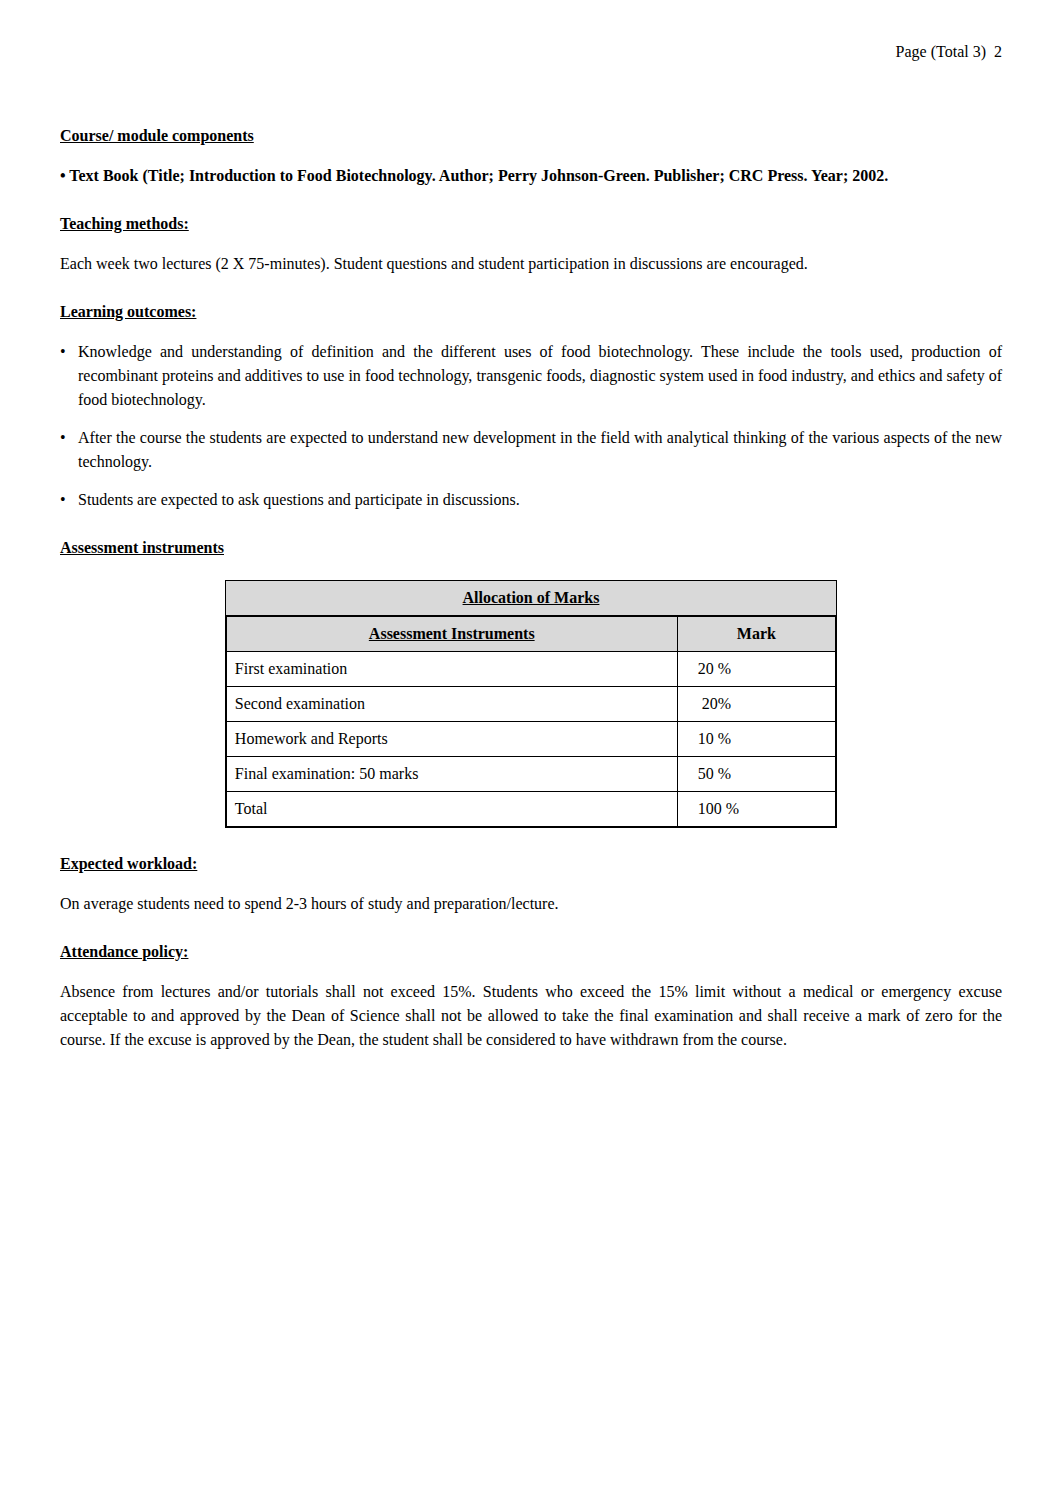Page (Total 3) 2
Course/ module components
• Text Book (Title; Introduction to Food Biotechnology. Author; Perry Johnson-Green. Publisher; CRC Press. Year; 2002.
Teaching methods:
Each week two lectures (2 X 75-minutes). Student questions and student participation in discussions are encouraged.
Learning outcomes:
Knowledge and understanding of definition and the different uses of food biotechnology. These include the tools used, production of recombinant proteins and additives to use in food technology, transgenic foods, diagnostic system used in food industry, and ethics and safety of food biotechnology.
After the course the students are expected to understand new development in the field with analytical thinking of the various aspects of the new technology.
Students are expected to ask questions and participate in discussions.
Assessment instruments
Allocation of Marks
| Assessment Instruments | Mark |
| --- | --- |
| First examination | 20 % |
| Second examination | 20% |
| Homework and Reports | 10 % |
| Final examination: 50 marks | 50 % |
| Total | 100 % |
Expected workload:
On average students need to spend 2-3 hours of study and preparation/lecture.
Attendance policy:
Absence from lectures and/or tutorials shall not exceed 15%. Students who exceed the 15% limit without a medical or emergency excuse acceptable to and approved by the Dean of Science shall not be allowed to take the final examination and shall receive a mark of zero for the course. If the excuse is approved by the Dean, the student shall be considered to have withdrawn from the course.